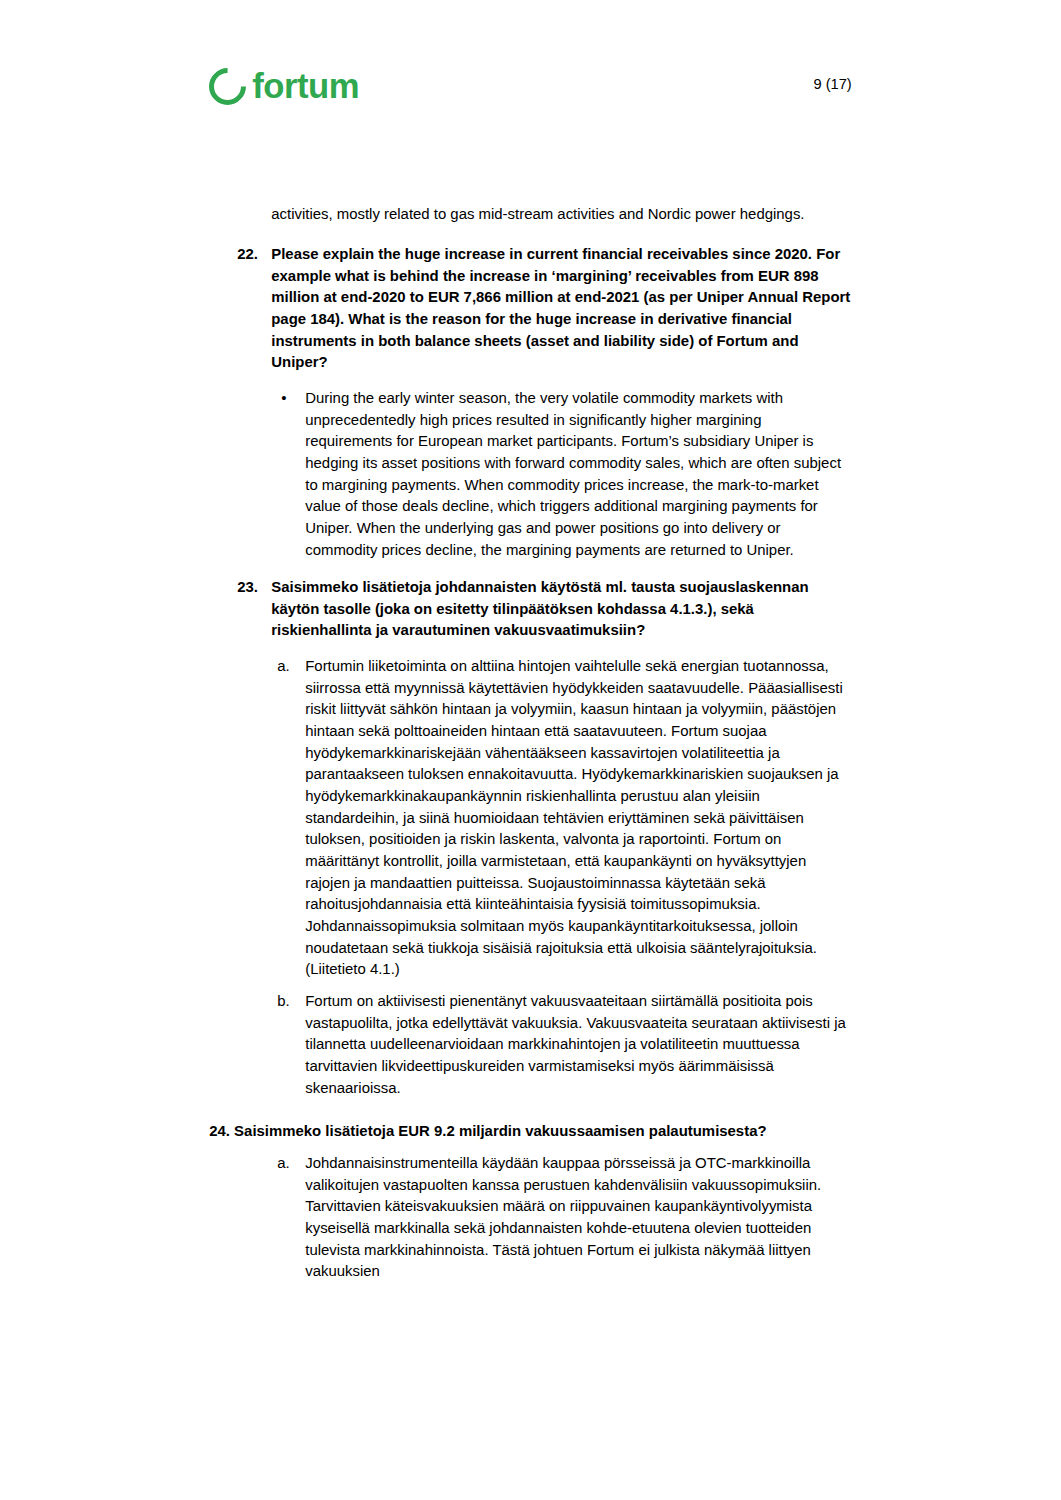fortum
9 (17)
activities, mostly related to gas mid-stream activities and Nordic power hedgings.
22.
Please explain the huge increase in current financial receivables since 2020. For example what is behind the increase in ‘margining’ receivables from EUR 898 million at end-2020 to EUR 7,866 million at end-2021 (as per Uniper Annual Report page 184). What is the reason for the huge increase in derivative financial instruments in both balance sheets (asset and liability side) of Fortum and Uniper?
During the early winter season, the very volatile commodity markets with unprecedentedly high prices resulted in significantly higher margining requirements for European market participants. Fortum’s subsidiary Uniper is hedging its asset positions with forward commodity sales, which are often subject to margining payments. When commodity prices increase, the mark-to-market value of those deals decline, which triggers additional margining payments for Uniper. When the underlying gas and power positions go into delivery or commodity prices decline, the margining payments are returned to Uniper.
23.
Saisimmeko lisätietoja johdannaisten käytöstä ml. tausta suojauslaskennan käytön tasolle (joka on esitetty tilinpäätöksen kohdassa 4.1.3.), sekä riskienhallinta ja varautuminen vakuusvaatimuksiin?
a. Fortumin liiketoiminta on alttiina hintojen vaihtelulle sekä energian tuotannossa, siirrossa että myynnissä käytettävien hyödykkeiden saatavuudelle. Pääasiallisesti riskit liittyvät sähkön hintaan ja volyymiin, kaasun hintaan ja volyymiin, päästöjen hintaan sekä polttoaineiden hintaan että saatavuuteen. Fortum suojaa hyödykemarkkinariskejään vähentääkseen kassavirtojen volatiliteettia ja parantaakseen tuloksen ennakoitavuutta. Hyödykemarkkinariskien suojauksen ja hyödykemarkkinakaupankäynnin riskienhallinta perustuu alan yleisiin standardeihin, ja siinä huomioidaan tehtävien eriyttäminen sekä päivittäisen tuloksen, positioiden ja riskin laskenta, valvonta ja raportointi. Fortum on määrittänyt kontrollit, joilla varmistetaan, että kaupankäynti on hyväksyttyjen rajojen ja mandaattien puitteissa. Suojaustoiminnassa käytetään sekä rahoitusjohdannaisia että kiinteähintaisia fyysisiä toimitussopimuksia. Johdannaissopimuksia solmitaan myös kaupankäyntitarkoituksessa, jolloin noudatetaan sekä tiukkoja sisäisiä rajoituksia että ulkoisia sääntelyrajoituksia. (Liitetieto 4.1.)
b. Fortum on aktiivisesti pienentänyt vakuusvaateitaan siirtämällä positioita pois vastapuolilta, jotka edellyttävät vakuuksia. Vakuusvaateita seurataan aktiivisesti ja tilannetta uudelleenarvioidaan markkinahintojen ja volatiliteetin muuttuessa tarvittavien likvideettipuskureiden varmistamiseksi myös äärimmäisissä skenaarioissa.
24. Saisimmeko lisätietoja EUR 9.2 miljardin vakuussaamisen palautumisesta?
a. Johdannaisinstrumenteilla käydään kauppaa pörsseissä ja OTC-markkinoilla valikoitujen vastapuolten kanssa perustuen kahdenvälisiin vakuussopimuksiin. Tarvittavien käteisvakuuksien määrä on riippuvainen kaupankäyntivolyymista kyseisellä markkinalla sekä johdannaisten kohde-etuutena olevien tuotteiden tulevista markkinahinnoista. Tästä johtuen Fortum ei julkista näkymää liittyen vakuuksien